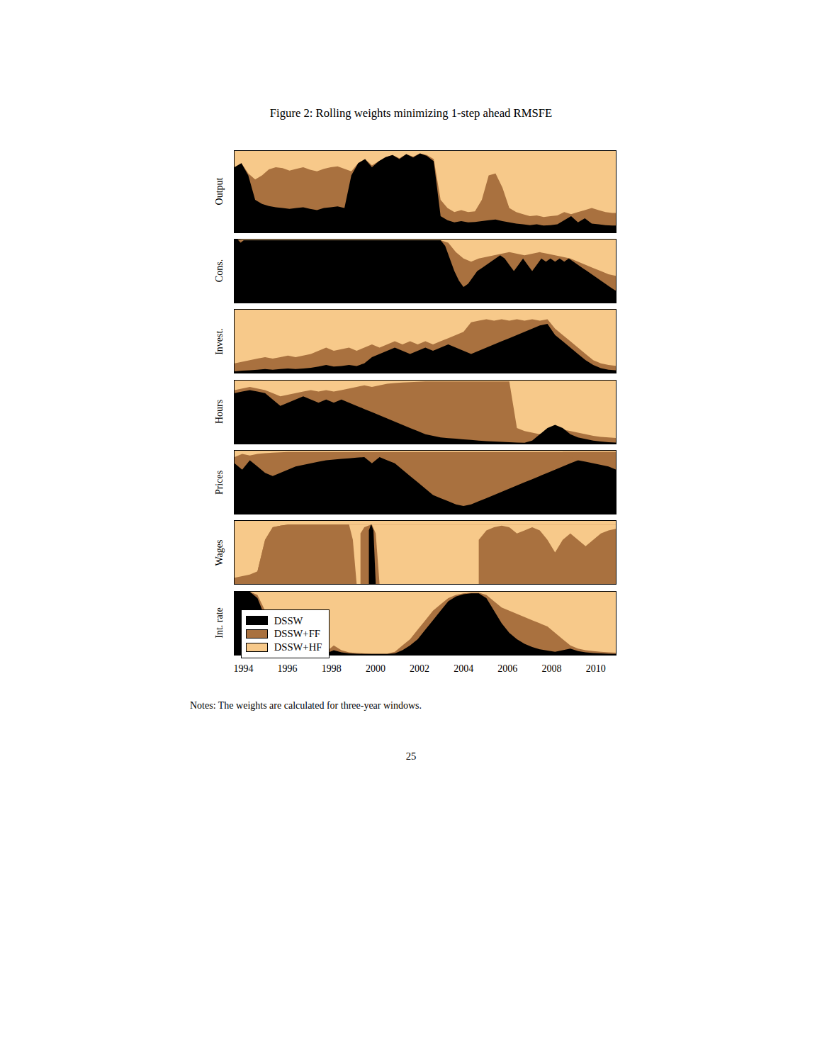Figure 2: Rolling weights minimizing 1-step ahead RMSFE
Output
Cons.
Invest.
Hours
Prices
Wages
Int. rate
1994 1996 1998 2000 2002 2004 2006 2008 2010
DSSW
DSSW+FF
DSSW+HF
Notes: The weights are calculated for three-year windows.
25